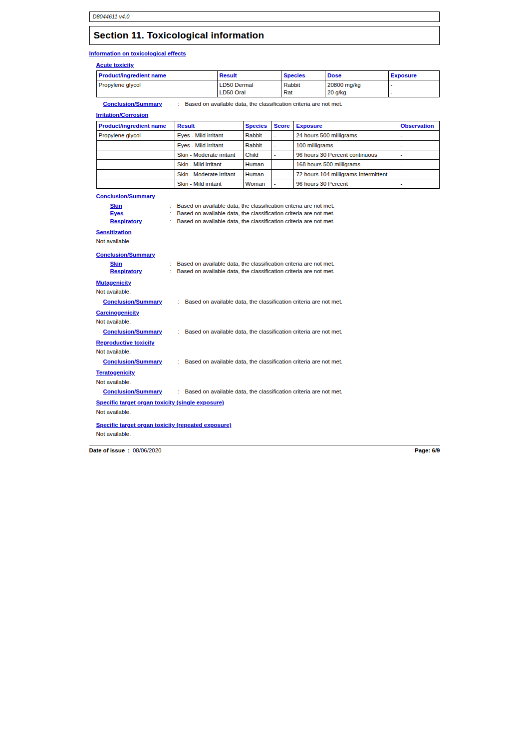D8044611 v4.0
Section 11. Toxicological information
Information on toxicological effects
Acute toxicity
| Product/ingredient name | Result | Species | Dose | Exposure |
| --- | --- | --- | --- | --- |
| Propylene glycol | LD50 Dermal LD50 Oral | Rabbit Rat | 20800 mg/kg 20 g/kg | - - |
Conclusion/Summary
:
Based on available data, the classification criteria are not met.
Irritation/Corrosion
| Product/ingredient name | Result | Species | Score | Exposure | Observation |
| --- | --- | --- | --- | --- | --- |
| Propylene glycol | Eyes - Mild irritant | Rabbit | - | 24 hours 500 milligrams | - |
| | Eyes - Mild irritant | Rabbit | - | 100 milligrams | - |
| | Skin - Moderate irritant | Child | - | 96 hours 30 Percent continuous | - |
| | Skin - Mild irritant | Human | - | 168 hours 500 milligrams | - |
| | Skin - Moderate irritant | Human | - | 72 hours 104 milligrams Intermittent | - |
| | Skin - Mild irritant | Woman | - | 96 hours 30 Percent | - |
Conclusion/Summary
Skin
:
Based on available data, the classification criteria are not met.
Eyes
:
Based on available data, the classification criteria are not met.
Respiratory
:
Based on available data, the classification criteria are not met.
Sensitization
Not available.
Conclusion/Summary
Skin
:
Based on available data, the classification criteria are not met.
Respiratory
:
Based on available data, the classification criteria are not met.
Mutagenicity
Not available.
Conclusion/Summary
:
Based on available data, the classification criteria are not met.
Carcinogenicity
Not available.
Conclusion/Summary
:
Based on available data, the classification criteria are not met.
Reproductive toxicity
Not available.
Conclusion/Summary
:
Based on available data, the classification criteria are not met.
Teratogenicity
Not available.
Conclusion/Summary
:
Based on available data, the classification criteria are not met.
Specific target organ toxicity (single exposure)
Not available.
Specific target organ toxicity (repeated exposure)
Not available.
Date of issue : 08/06/2020
Page: 6/9